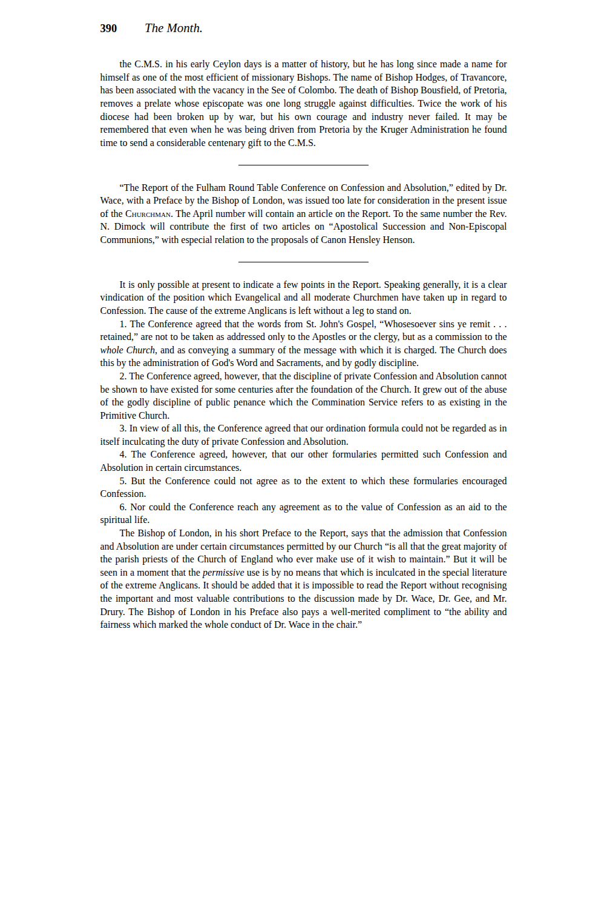390
The Month.
the C.M.S. in his early Ceylon days is a matter of history, but he has long since made a name for himself as one of the most efficient of missionary Bishops. The name of Bishop Hodges, of Travancore, has been associated with the vacancy in the See of Colombo. The death of Bishop Bousfield, of Pretoria, removes a prelate whose episcopate was one long struggle against difficulties. Twice the work of his diocese had been broken up by war, but his own courage and industry never failed. It may be remembered that even when he was being driven from Pretoria by the Kruger Administration he found time to send a considerable centenary gift to the C.M.S.
“The Report of the Fulham Round Table Conference on Confession and Absolution,” edited by Dr. Wace, with a Preface by the Bishop of London, was issued too late for consideration in the present issue of the Churchman. The April number will contain an article on the Report. To the same number the Rev. N. Dimock will contribute the first of two articles on “Apostolical Succession and Non-Episcopal Communions,” with especial relation to the proposals of Canon Hensley Henson.
It is only possible at present to indicate a few points in the Report. Speaking generally, it is a clear vindication of the position which Evangelical and all moderate Churchmen have taken up in regard to Confession. The cause of the extreme Anglicans is left without a leg to stand on.
1. The Conference agreed that the words from St. John's Gospel, “Whosesoever sins ye remit . . . retained,” are not to be taken as addressed only to the Apostles or the clergy, but as a commission to the whole Church, and as conveying a summary of the message with which it is charged. The Church does this by the administration of God's Word and Sacraments, and by godly discipline.
2. The Conference agreed, however, that the discipline of private Confession and Absolution cannot be shown to have existed for some centuries after the foundation of the Church. It grew out of the abuse of the godly discipline of public penance which the Commination Service refers to as existing in the Primitive Church.
3. In view of all this, the Conference agreed that our ordination formula could not be regarded as in itself inculcating the duty of private Confession and Absolution.
4. The Conference agreed, however, that our other formularies permitted such Confession and Absolution in certain circumstances.
5. But the Conference could not agree as to the extent to which these formularies encouraged Confession.
6. Nor could the Conference reach any agreement as to the value of Confession as an aid to the spiritual life.
The Bishop of London, in his short Preface to the Report, says that the admission that Confession and Absolution are under certain circumstances permitted by our Church “is all that the great majority of the parish priests of the Church of England who ever make use of it wish to maintain.” But it will be seen in a moment that the permissive use is by no means that which is inculcated in the special literature of the extreme Anglicans. It should be added that it is impossible to read the Report without recognising the important and most valuable contributions to the discussion made by Dr. Wace, Dr. Gee, and Mr. Drury. The Bishop of London in his Preface also pays a well-merited compliment to “the ability and fairness which marked the whole conduct of Dr. Wace in the chair.”